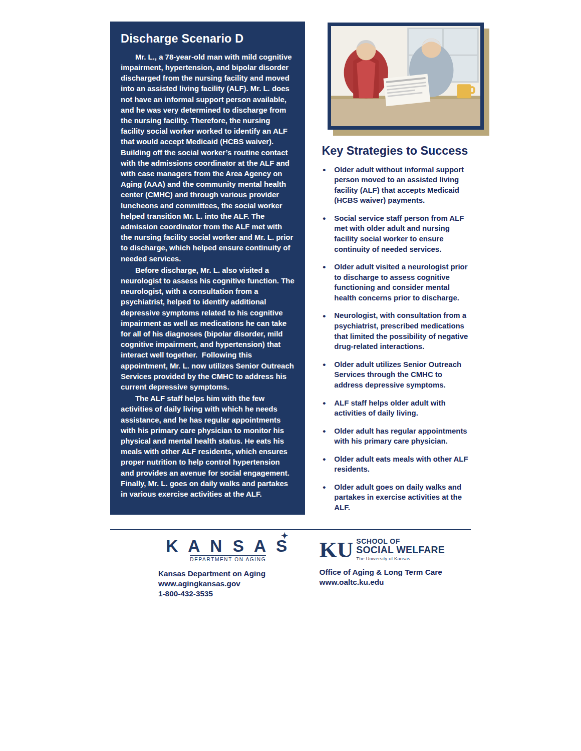Discharge Scenario D
Mr. L., a 78-year-old man with mild cognitive impairment, hypertension, and bipolar disorder discharged from the nursing facility and moved into an assisted living facility (ALF). Mr. L. does not have an informal support person available, and he was very determined to discharge from the nursing facility. Therefore, the nursing facility social worker worked to identify an ALF that would accept Medicaid (HCBS waiver). Building off the social worker’s routine contact with the admissions coordinator at the ALF and with case managers from the Area Agency on Aging (AAA) and the community mental health center (CMHC) and through various provider luncheons and committees, the social worker helped transition Mr. L. into the ALF. The admission coordinator from the ALF met with the nursing facility social worker and Mr. L. prior to discharge, which helped ensure continuity of needed services.
Before discharge, Mr. L. also visited a neurologist to assess his cognitive function. The neurologist, with a consultation from a psychiatrist, helped to identify additional depressive symptoms related to his cognitive impairment as well as medications he can take for all of his diagnoses (bipolar disorder, mild cognitive impairment, and hypertension) that interact well together. Following this appointment, Mr. L. now utilizes Senior Outreach Services provided by the CMHC to address his current depressive symptoms.
The ALF staff helps him with the few activities of daily living with which he needs assistance, and he has regular appointments with his primary care physician to monitor his physical and mental health status. He eats his meals with other ALF residents, which ensures proper nutrition to help control hypertension and provides an avenue for social engagement. Finally, Mr. L. goes on daily walks and partakes in various exercise activities at the ALF.
Key Strategies to Success
Older adult without informal support person moved to an assisted living facility (ALF) that accepts Medicaid (HCBS waiver) payments.
Social service staff person from ALF met with older adult and nursing facility social worker to ensure continuity of needed services.
Older adult visited a neurologist prior to discharge to assess cognitive functioning and consider mental health concerns prior to discharge.
Neurologist, with consultation from a psychiatrist, prescribed medications that limited the possibility of negative drug-related interactions.
Older adult utilizes Senior Outreach Services through the CMHC to address depressive symptoms.
ALF staff helps older adult with activities of daily living.
Older adult has regular appointments with his primary care physician.
Older adult eats meals with other ALF residents.
Older adult goes on daily walks and partakes in exercise activities at the ALF.
K A N S A S✦
DEPARTMENT ON AGING
Kansas Department on Aging
www.agingkansas.gov
1-800-432-3535
KU
SCHOOL OF
SOCIAL WELFARE
The University of Kansas
Office of Aging & Long Term Care
www.oaltc.ku.edu